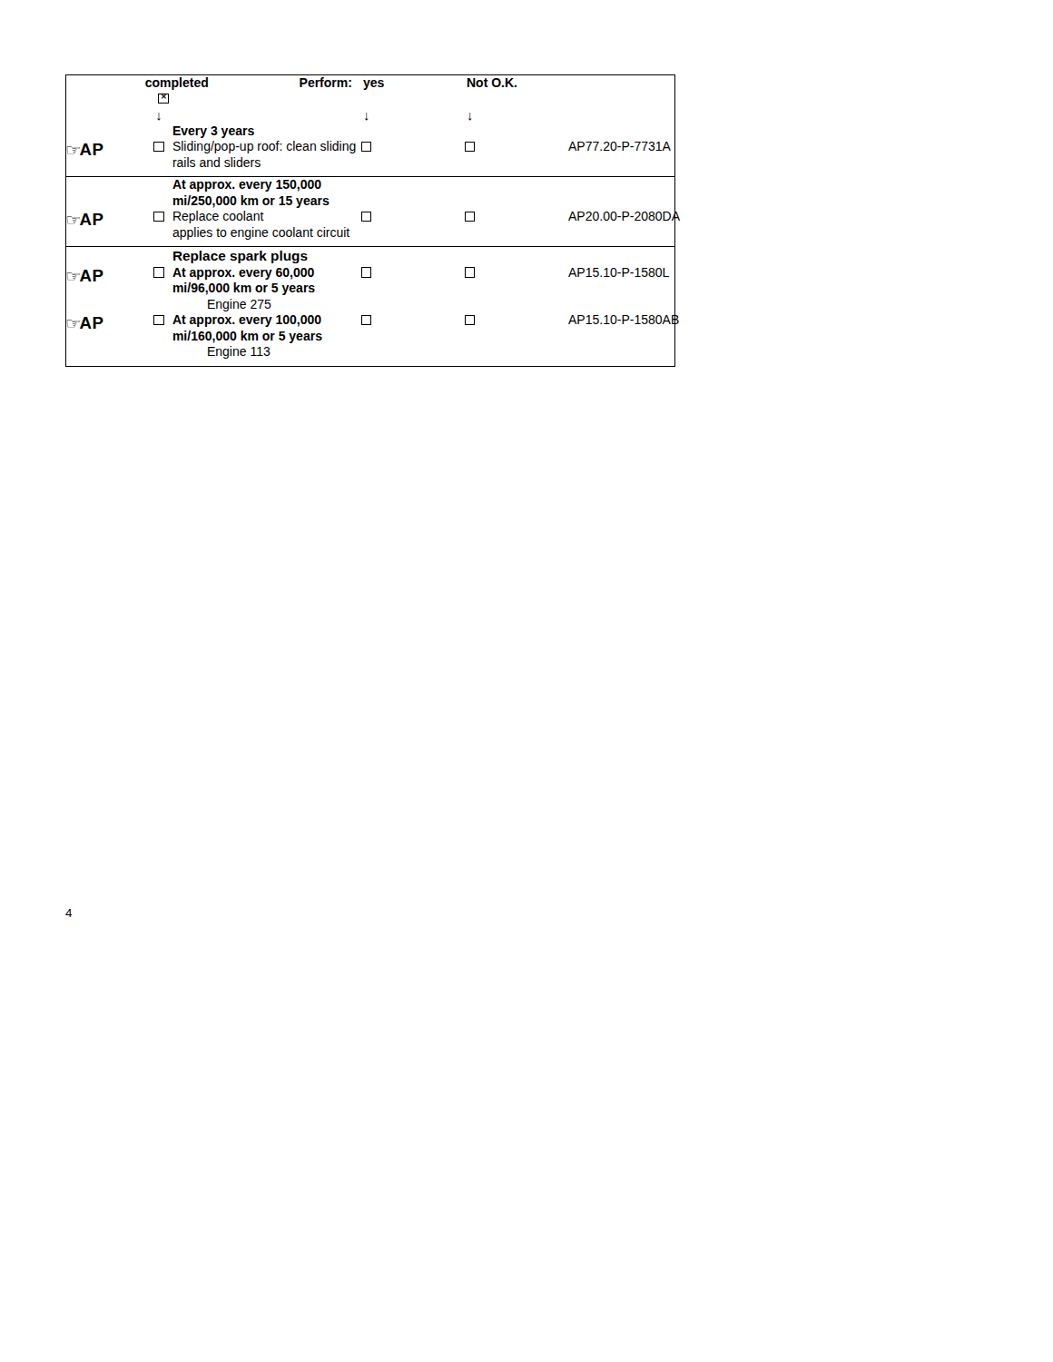| | completed | Perform: | yes | Not O.K. | |
| | ↓ | | ↓ | ↓ | |
| | | Every 3 years | | | |
| ☞ AP | | Sliding/pop-up roof: clean sliding rails and sliders | | | AP77.20-P-7731A |
| | | At approx. every 150,000 mi/250,000 km or 15 years | | | |
| ☞ AP | | Replace coolant applies to engine coolant circuit | | | AP20.00-P-2080DA |
| | | Replace spark plugs | | | |
| ☞ AP | | At approx. every 60,000 mi/96,000 km or 5 years Engine 275 | | | AP15.10-P-1580L |
| ☞ AP | | At approx. every 100,000 mi/160,000 km or 5 years Engine 113 | | | AP15.10-P-1580AB |
4